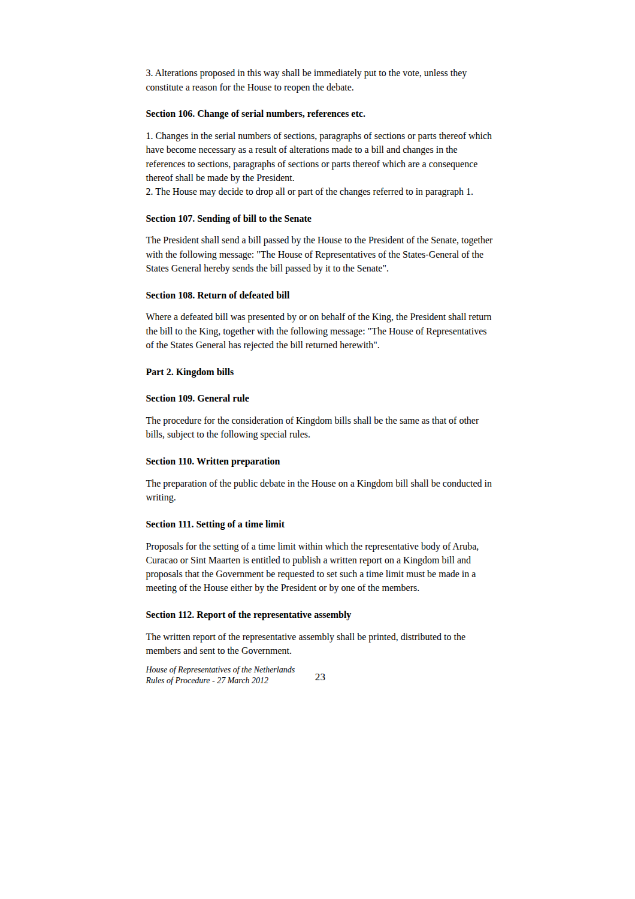3. Alterations proposed in this way shall be immediately put to the vote, unless they constitute a reason for the House to reopen the debate.
Section 106. Change of serial numbers, references etc.
1. Changes in the serial numbers of sections, paragraphs of sections or parts thereof which have become necessary as a result of alterations made to a bill and changes in the references to sections, paragraphs of sections or parts thereof which are a consequence thereof shall be made by the President.
2. The House may decide to drop all or part of the changes referred to in paragraph 1.
Section 107. Sending of bill to the Senate
The President shall send a bill passed by the House to the President of the Senate, together with the following message: "The House of Representatives of the States-General of the States General hereby sends the bill passed by it to the Senate".
Section 108. Return of defeated bill
Where a defeated bill was presented by or on behalf of the King, the President shall return the bill to the King, together with the following message: "The House of Representatives of the States General has rejected the bill returned herewith".
Part 2. Kingdom bills
Section 109. General rule
The procedure for the consideration of Kingdom bills shall be the same as that of other bills, subject to the following special rules.
Section 110. Written preparation
The preparation of the public debate in the House on a Kingdom bill shall be conducted in writing.
Section 111. Setting of a time limit
Proposals for the setting of a time limit within which the representative body of Aruba, Curacao or Sint Maarten is entitled to publish a written report on a Kingdom bill and proposals that the Government be requested to set such a time limit must be made in a meeting of the House either by the President or by one of the members.
Section 112. Report of the representative assembly
The written report of the representative assembly shall be printed, distributed to the members and sent to the Government.
House of Representatives of the Netherlands
Rules of Procedure - 27 March 2012
23